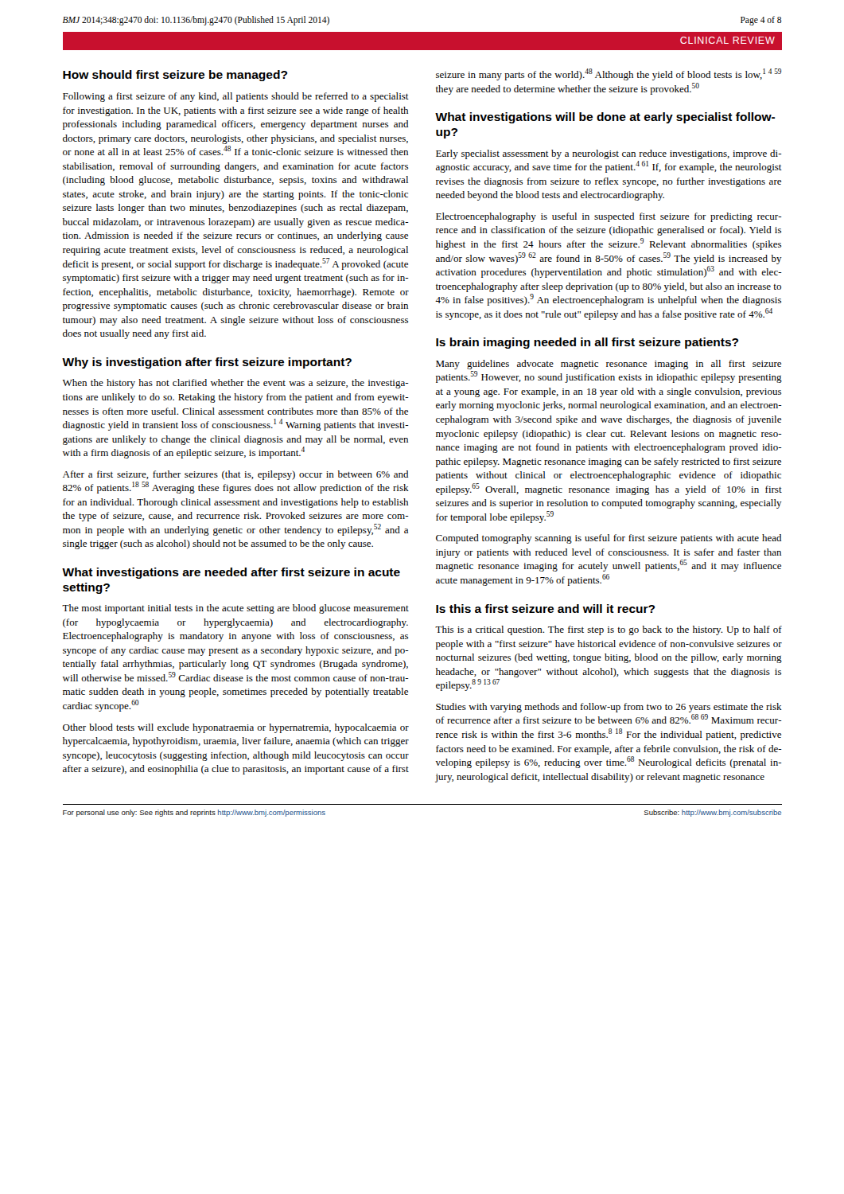BMJ 2014;348:g2470 doi: 10.1136/bmj.g2470 (Published 15 April 2014)
Page 4 of 8
CLINICAL REVIEW
How should first seizure be managed?
Following a first seizure of any kind, all patients should be referred to a specialist for investigation. In the UK, patients with a first seizure see a wide range of health professionals including paramedical officers, emergency department nurses and doctors, primary care doctors, neurologists, other physicians, and specialist nurses, or none at all in at least 25% of cases.48 If a tonic-clonic seizure is witnessed then stabilisation, removal of surrounding dangers, and examination for acute factors (including blood glucose, metabolic disturbance, sepsis, toxins and withdrawal states, acute stroke, and brain injury) are the starting points. If the tonic-clonic seizure lasts longer than two minutes, benzodiazepines (such as rectal diazepam, buccal midazolam, or intravenous lorazepam) are usually given as rescue medication. Admission is needed if the seizure recurs or continues, an underlying cause requiring acute treatment exists, level of consciousness is reduced, a neurological deficit is present, or social support for discharge is inadequate.57 A provoked (acute symptomatic) first seizure with a trigger may need urgent treatment (such as for infection, encephalitis, metabolic disturbance, toxicity, haemorrhage). Remote or progressive symptomatic causes (such as chronic cerebrovascular disease or brain tumour) may also need treatment. A single seizure without loss of consciousness does not usually need any first aid.
Why is investigation after first seizure important?
When the history has not clarified whether the event was a seizure, the investigations are unlikely to do so. Retaking the history from the patient and from eyewitnesses is often more useful. Clinical assessment contributes more than 85% of the diagnostic yield in transient loss of consciousness.1 4 Warning patients that investigations are unlikely to change the clinical diagnosis and may all be normal, even with a firm diagnosis of an epileptic seizure, is important.4
After a first seizure, further seizures (that is, epilepsy) occur in between 6% and 82% of patients.18 58 Averaging these figures does not allow prediction of the risk for an individual. Thorough clinical assessment and investigations help to establish the type of seizure, cause, and recurrence risk. Provoked seizures are more common in people with an underlying genetic or other tendency to epilepsy,52 and a single trigger (such as alcohol) should not be assumed to be the only cause.
What investigations are needed after first seizure in acute setting?
The most important initial tests in the acute setting are blood glucose measurement (for hypoglycaemia or hyperglycaemia) and electrocardiography. Electroencephalography is mandatory in anyone with loss of consciousness, as syncope of any cardiac cause may present as a secondary hypoxic seizure, and potentially fatal arrhythmias, particularly long QT syndromes (Brugada syndrome), will otherwise be missed.59 Cardiac disease is the most common cause of non-traumatic sudden death in young people, sometimes preceded by potentially treatable cardiac syncope.60
Other blood tests will exclude hyponatraemia or hypernatremia, hypocalcaemia or hypercalcaemia, hypothyroidism, uraemia, liver failure, anaemia (which can trigger syncope), leucocytosis (suggesting infection, although mild leucocytosis can occur after a seizure), and eosinophilia (a clue to parasitosis, an important cause of a first seizure in many parts of the world).48 Although the yield of blood tests is low,1 4 59 they are needed to determine whether the seizure is provoked.50
What investigations will be done at early specialist follow-up?
Early specialist assessment by a neurologist can reduce investigations, improve diagnostic accuracy, and save time for the patient.4 61 If, for example, the neurologist revises the diagnosis from seizure to reflex syncope, no further investigations are needed beyond the blood tests and electrocardiography.
Electroencephalography is useful in suspected first seizure for predicting recurrence and in classification of the seizure (idiopathic generalised or focal). Yield is highest in the first 24 hours after the seizure.9 Relevant abnormalities (spikes and/or slow waves)59 62 are found in 8-50% of cases.59 The yield is increased by activation procedures (hyperventilation and photic stimulation)63 and with electroencephalography after sleep deprivation (up to 80% yield, but also an increase to 4% in false positives).9 An electroencephalogram is unhelpful when the diagnosis is syncope, as it does not "rule out" epilepsy and has a false positive rate of 4%.64
Is brain imaging needed in all first seizure patients?
Many guidelines advocate magnetic resonance imaging in all first seizure patients.59 However, no sound justification exists in idiopathic epilepsy presenting at a young age. For example, in an 18 year old with a single convulsion, previous early morning myoclonic jerks, normal neurological examination, and an electroencephalogram with 3/second spike and wave discharges, the diagnosis of juvenile myoclonic epilepsy (idiopathic) is clear cut. Relevant lesions on magnetic resonance imaging are not found in patients with electroencephalogram proved idiopathic epilepsy. Magnetic resonance imaging can be safely restricted to first seizure patients without clinical or electroencephalographic evidence of idiopathic epilepsy.65 Overall, magnetic resonance imaging has a yield of 10% in first seizures and is superior in resolution to computed tomography scanning, especially for temporal lobe epilepsy.59
Computed tomography scanning is useful for first seizure patients with acute head injury or patients with reduced level of consciousness. It is safer and faster than magnetic resonance imaging for acutely unwell patients,65 and it may influence acute management in 9-17% of patients.66
Is this a first seizure and will it recur?
This is a critical question. The first step is to go back to the history. Up to half of people with a "first seizure" have historical evidence of non-convulsive seizures or nocturnal seizures (bed wetting, tongue biting, blood on the pillow, early morning headache, or "hangover" without alcohol), which suggests that the diagnosis is epilepsy.8 9 13 67
Studies with varying methods and follow-up from two to 26 years estimate the risk of recurrence after a first seizure to be between 6% and 82%.68 69 Maximum recurrence risk is within the first 3-6 months.8 18 For the individual patient, predictive factors need to be examined. For example, after a febrile convulsion, the risk of developing epilepsy is 6%, reducing over time.68 Neurological deficits (prenatal injury, neurological deficit, intellectual disability) or relevant magnetic resonance
For personal use only: See rights and reprints http://www.bmj.com/permissions
Subscribe: http://www.bmj.com/subscribe